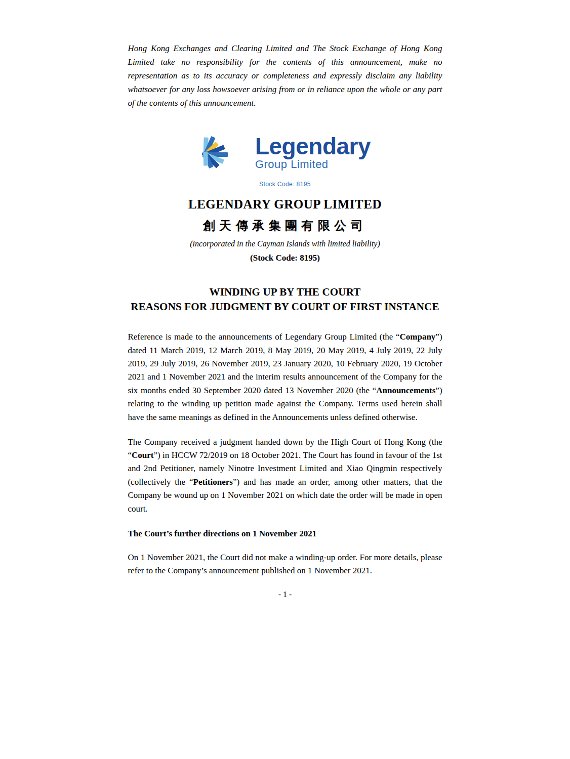Hong Kong Exchanges and Clearing Limited and The Stock Exchange of Hong Kong Limited take no responsibility for the contents of this announcement, make no representation as to its accuracy or completeness and expressly disclaim any liability whatsoever for any loss howsoever arising from or in reliance upon the whole or any part of the contents of this announcement.
Legendary
Group Limited
Stock Code: 8195
LEGENDARY GROUP LIMITED
創天傳承集團有限公司
(incorporated in the Cayman Islands with limited liability)
(Stock Code: 8195)
WINDING UP BY THE COURT
REASONS FOR JUDGMENT BY COURT OF FIRST INSTANCE
Reference is made to the announcements of Legendary Group Limited (the “Company”) dated 11 March 2019, 12 March 2019, 8 May 2019, 20 May 2019, 4 July 2019, 22 July 2019, 29 July 2019, 26 November 2019, 23 January 2020, 10 February 2020, 19 October 2021 and 1 November 2021 and the interim results announcement of the Company for the six months ended 30 September 2020 dated 13 November 2020 (the “Announcements”) relating to the winding up petition made against the Company. Terms used herein shall have the same meanings as defined in the Announcements unless defined otherwise.
The Company received a judgment handed down by the High Court of Hong Kong (the “Court”) in HCCW 72/2019 on 18 October 2021. The Court has found in favour of the 1st and 2nd Petitioner, namely Ninotre Investment Limited and Xiao Qingmin respectively (collectively the “Petitioners”) and has made an order, among other matters, that the Company be wound up on 1 November 2021 on which date the order will be made in open court.
The Court’s further directions on 1 November 2021
On 1 November 2021, the Court did not make a winding-up order. For more details, please refer to the Company’s announcement published on 1 November 2021.
- 1 -